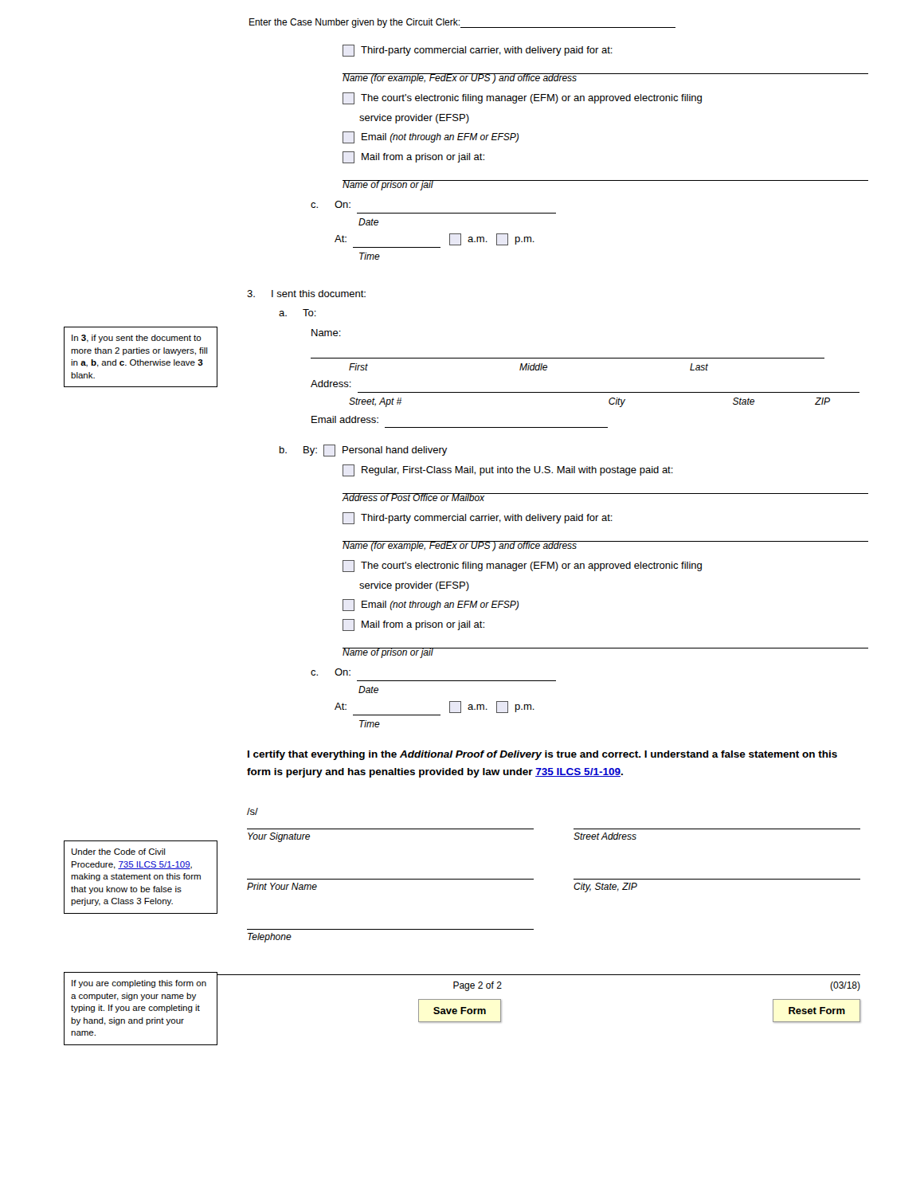Enter the Case Number given by the Circuit Clerk:
Third-party commercial carrier, with delivery paid for at:
Name (for example, FedEx or UPS ) and office address
The court's electronic filing manager (EFM) or an approved electronic filing
service provider (EFSP)
Email (not through an EFM or EFSP)
Mail from a prison or jail at:
Name of prison or jail
c. On:
Date
At: a.m. p.m.
Time
In 3, if you sent the document to more than 2 parties or lawyers, fill in a, b, and c. Otherwise leave 3 blank.
3. I sent this document:
a. To:
Name:
First Middle Last
Address:
Street, Apt #City State ZIP
Email address:
b. By: Personal hand delivery
Regular, First-Class Mail, put into the U.S. Mail with postage paid at:
Address of Post Office or Mailbox
Third-party commercial carrier, with delivery paid for at:
Name (for example, FedEx or UPS ) and office address
The court's electronic filing manager (EFM) or an approved electronic filing
service provider (EFSP)
Email (not through an EFM or EFSP)
Mail from a prison or jail at:
Name of prison or jail
c. On:
Date
At: a.m. p.m.
Time
Under the Code of Civil Procedure, 735 ILCS 5/1-109, making a statement on this form that you know to be false is perjury, a Class 3 Felony.
If you are completing this form on a computer, sign your name by typing it. If you are completing it by hand, sign and print your name.
I certify that everything in the Additional Proof of Delivery is true and correct. I understand a false statement on this form is perjury and has penalties provided by law under 735 ILCS 5/1-109.
/s/
Your Signature
Print Your Name
Telephone
Street Address
City, State, ZIP
VD-ASL 917.1 Page 2 of 2 (03/18)
Print Form Save Form Reset Form